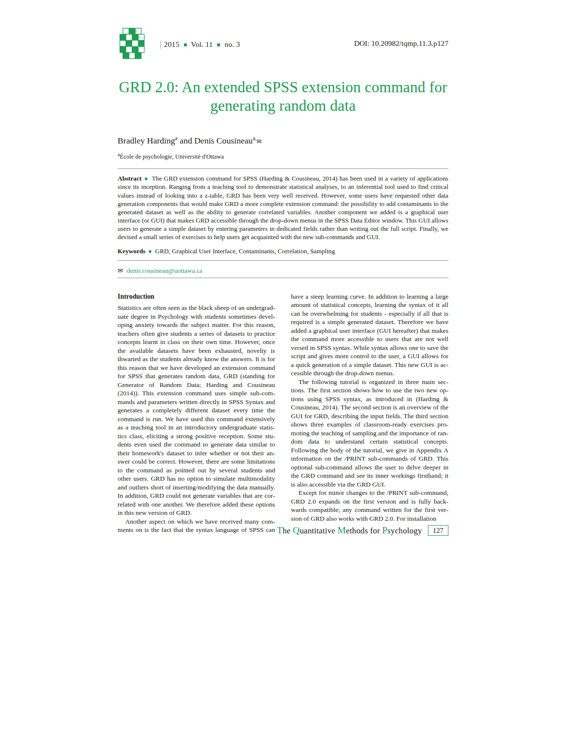T Q M P
2015 Vol. 11 no. 3
DOI: 10.20982/tqmp.11.3.p127
GRD 2.0: An extended SPSS extension command for
generating random data
Bradley Hardinga and Denis Cousineaua,✉
aÉcole de psychologie, Université d'Ottawa
Abstract The GRD extension command for SPSS (Harding & Cousineau, 2014) has been used in a variety of applications since its inception. Ranging from a teaching tool to demonstrate statistical analyses, to an inferential tool used to find critical values instead of looking into a z-table, GRD has been very well received. However, some users have requested other data generation components that would make GRD a more complete extension command: the possibility to add contaminants to the generated dataset as well as the ability to generate correlated variables. Another component we added is a graphical user interface (or GUI) that makes GRD accessible through the drop-down menus in the SPSS Data Editor window. This GUI allows users to generate a simple dataset by entering parameters in dedicated fields rather than writing out the full script. Finally, we devised a small series of exercises to help users get acquainted with the new sub-commands and GUI.
Keywords GRD, Graphical User Interface, Contaminants, Correlation, Sampling
✉denis.cousineau@uottawa.ca
Introduction
Statistics are often seen as the black sheep of an undergraduate degree in Psychology with students sometimes developing anxiety towards the subject matter. For this reason, teachers often give students a series of datasets to practice concepts learnt in class on their own time. However, once the available datasets have been exhausted, novelty is thwarted as the students already know the answers. It is for this reason that we have developed an extension command for SPSS that generates random data, GRD (standing for Generator of Random Data; Harding and Cousineau (2014)). This extension command uses simple sub-commands and parameters written directly in SPSS Syntax and generates a completely different dataset every time the command is run. We have used this command extensively as a teaching tool in an introductory undergraduate statistics class, eliciting a strong positive reception. Some students even used the command to generate data similar to their homework's dataset to infer whether or not their answer could be correct. However, there are some limitations to the command as pointed out by several students and other users. GRD has no option to simulate multimodality and outliers short of inserting/modifying the data manually. In addition, GRD could not generate variables that are correlated with one another. We therefore added these options in this new version of GRD.
Another aspect on which we have received many comments on is the fact that the syntax language of SPSS can have a steep learning curve. In addition to learning a large amount of statistical concepts, learning the syntax of it all can be overwhelming for students - especially if all that is required is a simple generated dataset. Therefore we have added a graphical user interface (GUI hereafter) that makes the command more accessible to users that are not well versed in SPSS syntax. While syntax allows one to save the script and gives more control to the user, a GUI allows for a quick generation of a simple dataset. This new GUI is accessible through the drop-down menus.
The following tutorial is organized in three main sections. The first section shows how to use the two new options using SPSS syntax, as introduced in (Harding & Cousineau, 2014). The second section is an overview of the GUI for GRD, describing the input fields. The third section shows three examples of classroom-ready exercises promoting the teaching of sampling and the importance of random data to understand certain statistical concepts. Following the body of the tutorial, we give in Appendix A information on the /PRINT sub-commands of GRD. This optional sub-command allows the user to delve deeper in the GRD command and see its inner workings firsthand; it is also accessible via the GRD GUI.
Except for minor changes to the /PRINT sub-command, GRD 2.0 expands on the first version and is fully backwards compatible; any command written for the first version of GRD also works with GRD 2.0. For installation
The Quantitative Methods for Psychology
127